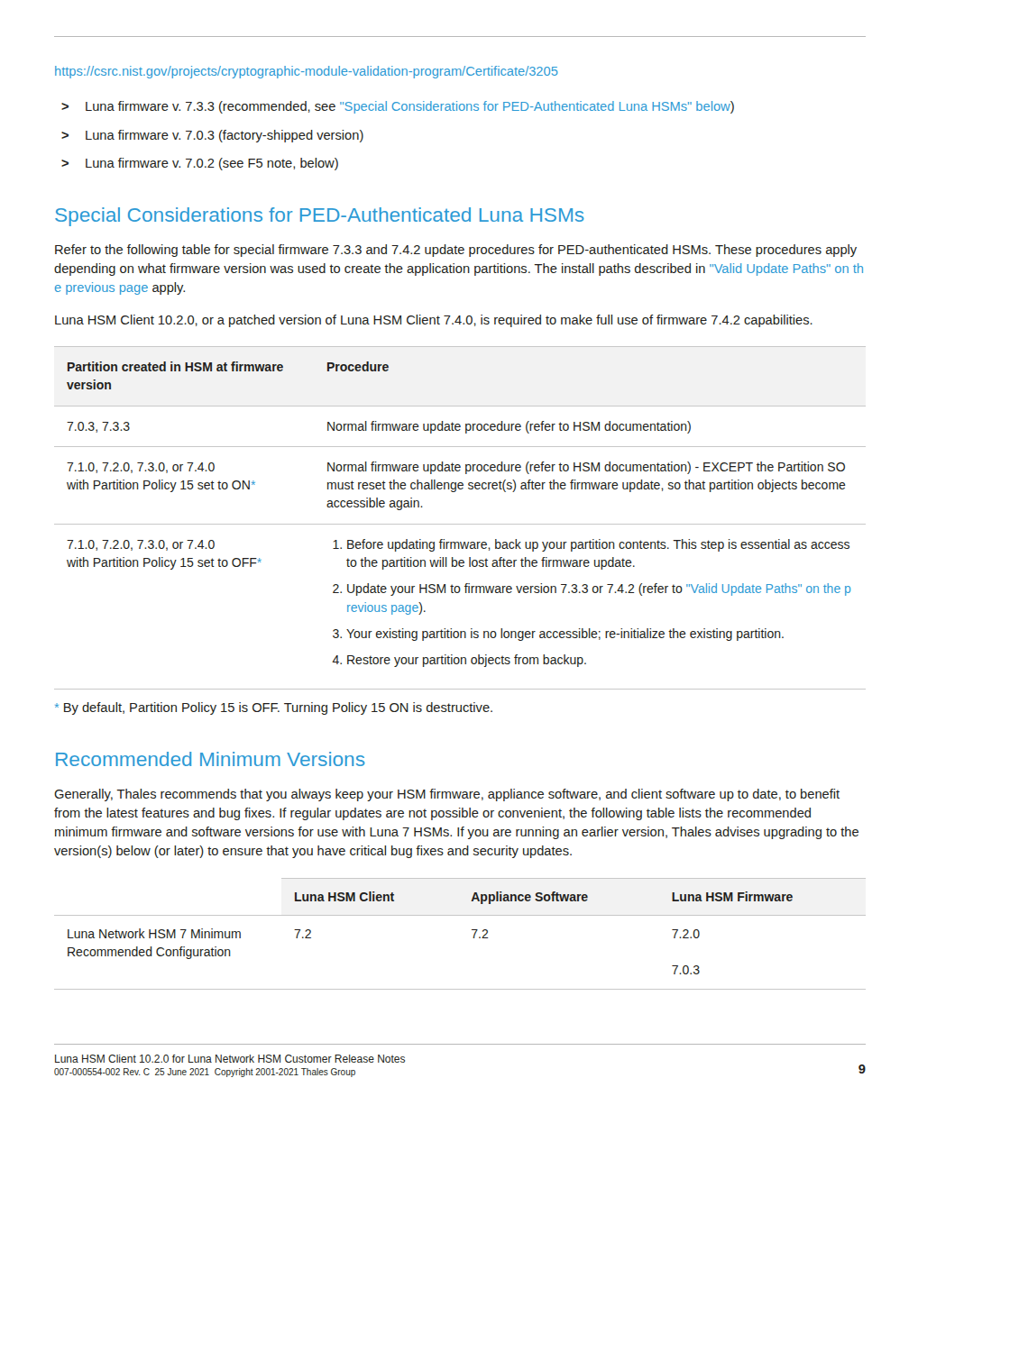https://csrc.nist.gov/projects/cryptographic-module-validation-program/Certificate/3205
Luna firmware v. 7.3.3 (recommended, see "Special Considerations for PED-Authenticated Luna HSMs" below)
Luna firmware v. 7.0.3 (factory-shipped version)
Luna firmware v. 7.0.2 (see F5 note, below)
Special Considerations for PED-Authenticated Luna HSMs
Refer to the following table for special firmware 7.3.3 and 7.4.2 update procedures for PED-authenticated HSMs. These procedures apply depending on what firmware version was used to create the application partitions. The install paths described in "Valid Update Paths" on the previous page apply.
Luna HSM Client 10.2.0, or a patched version of Luna HSM Client 7.4.0, is required to make full use of firmware 7.4.2 capabilities.
| Partition created in HSM at firmware version | Procedure |
| --- | --- |
| 7.0.3, 7.3.3 | Normal firmware update procedure (refer to HSM documentation) |
| 7.1.0, 7.2.0, 7.3.0, or 7.4.0 with Partition Policy 15 set to ON * | Normal firmware update procedure (refer to HSM documentation) - EXCEPT the Partition SO must reset the challenge secret(s) after the firmware update, so that partition objects become accessible again. |
| 7.1.0, 7.2.0, 7.3.0, or 7.4.0 with Partition Policy 15 set to OFF * | Before updating firmware, back up your partition contents. This step is essential as access to the partition will be lost after the firmware update. Update your HSM to firmware version 7.3.3 or 7.4.2 (refer to "Valid Update Paths" on the previous page ). Your existing partition is no longer accessible; re-initialize the existing partition. Restore your partition objects from backup. |
* By default, Partition Policy 15 is OFF. Turning Policy 15 ON is destructive.
Recommended Minimum Versions
Generally, Thales recommends that you always keep your HSM firmware, appliance software, and client software up to date, to benefit from the latest features and bug fixes. If regular updates are not possible or convenient, the following table lists the recommended minimum firmware and software versions for use with Luna 7 HSMs. If you are running an earlier version, Thales advises upgrading to the version(s) below (or later) to ensure that you have critical bug fixes and security updates.
| | Luna HSM Client | Appliance Software | Luna HSM Firmware |
| --- | --- | --- | --- |
| Luna Network HSM 7 Minimum Recommended Configuration | 7.2 | 7.2 | 7.2.0 |
| 7.0.3 |
Luna HSM Client 10.2.0 for Luna Network HSM Customer Release Notes
007-000554-002 Rev. C 25 June 2021 Copyright 2001-2021 Thales Group
9